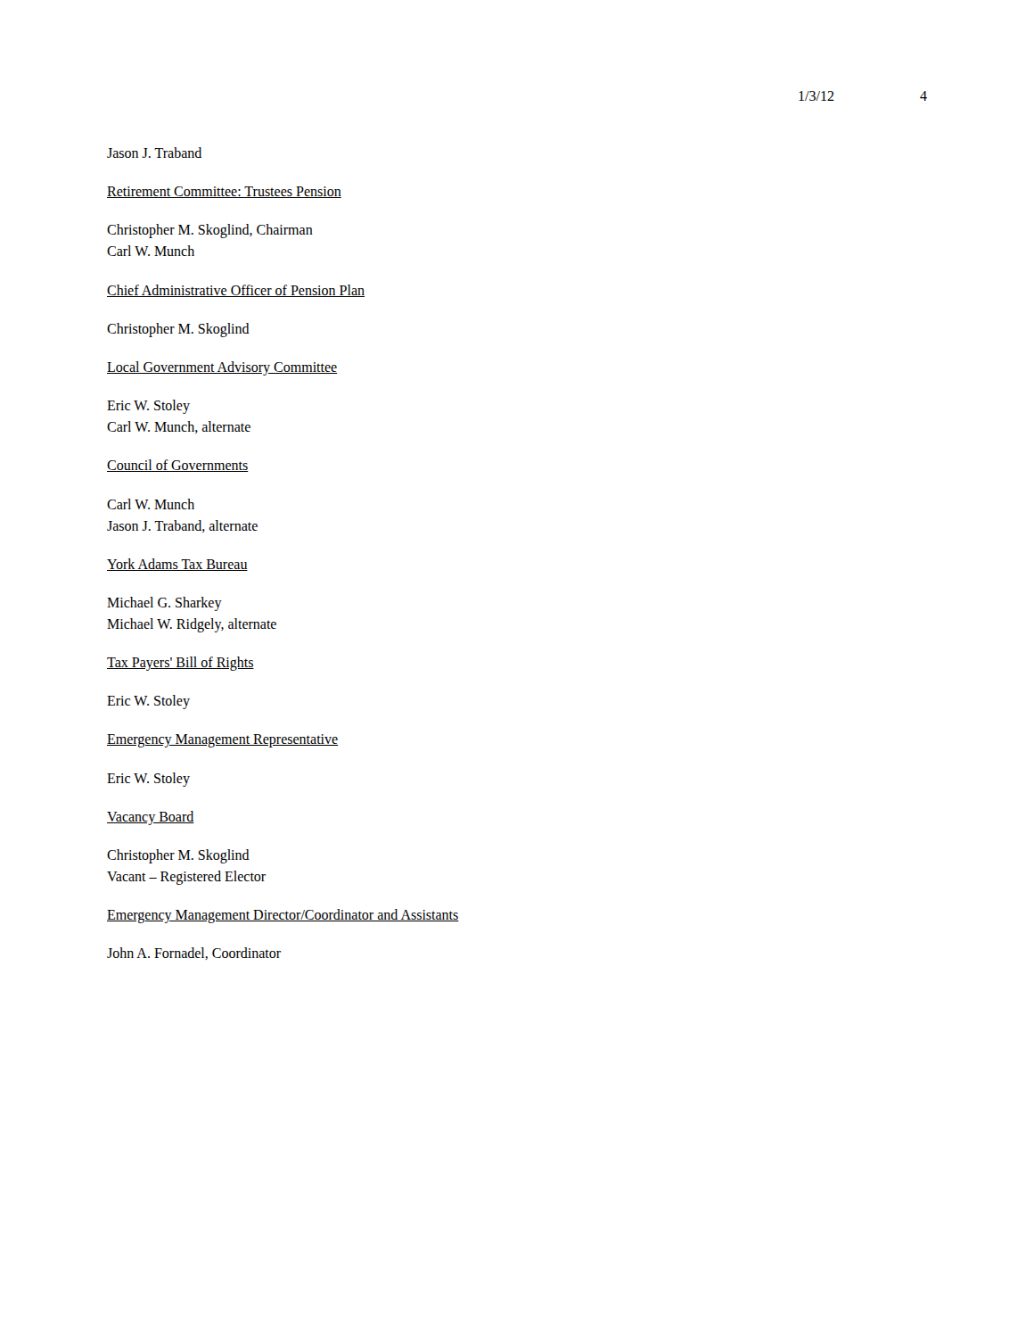1/3/124
Jason J. Traband
Retirement Committee: Trustees Pension
Christopher M. Skoglind, Chairman
Carl W. Munch
Chief Administrative Officer of Pension Plan
Christopher M. Skoglind
Local Government Advisory Committee
Eric W. Stoley
Carl W. Munch, alternate
Council of Governments
Carl W. Munch
Jason J. Traband, alternate
York Adams Tax Bureau
Michael G. Sharkey
Michael W. Ridgely, alternate
Tax Payers' Bill of Rights
Eric W. Stoley
Emergency Management Representative
Eric W. Stoley
Vacancy Board
Christopher M. Skoglind
Vacant – Registered Elector
Emergency Management Director/Coordinator and Assistants
John A. Fornadel, Coordinator